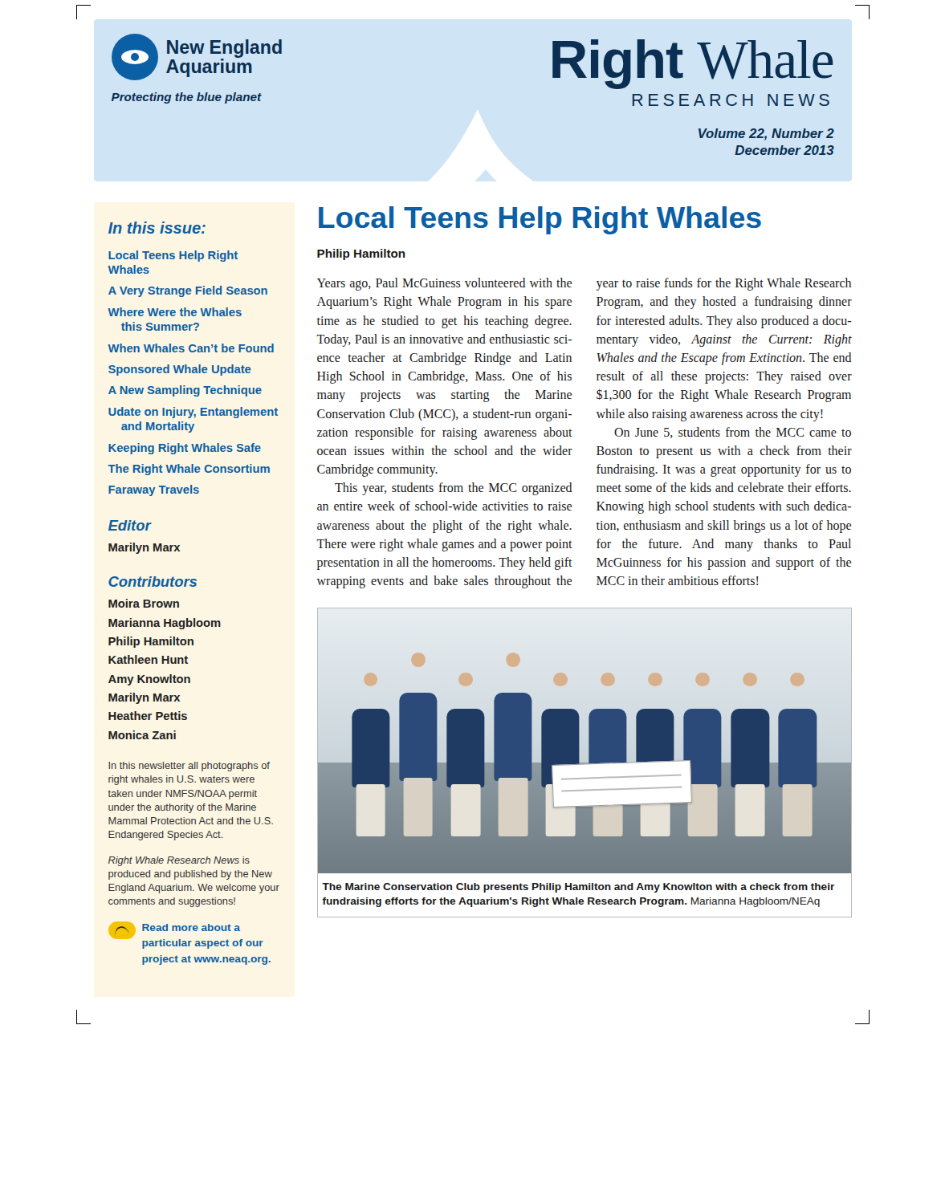New England
Aquarium
Protecting the blue planet
Right Whale
RESEARCH NEWS
Volume 22, Number 2
December 2013
In this issue:
Local Teens Help Right Whales
A Very Strange Field Season
Where Were the Whalesthis Summer?
When Whales Can’t be Found
Sponsored Whale Update
A New Sampling Technique
Udate on Injury, Entanglementand Mortality
Keeping Right Whales Safe
The Right Whale Consortium
Faraway Travels
Editor
Marilyn Marx
Contributors
Moira Brown
Marianna Hagbloom
Philip Hamilton
Kathleen Hunt
Amy Knowlton
Marilyn Marx
Heather Pettis
Monica Zani
In this newsletter all photographs of right whales in U.S. waters were taken under NMFS/NOAA permit under the authority of the Marine Mammal Protection Act and the U.S. Endangered Species Act.
Right Whale Research News is produced and published by the New England Aquarium. We welcome your comments and suggestions!
Read more about a particular aspect of our project at www.neaq.org.
Local Teens Help Right Whales
Philip Hamilton
Years ago, Paul McGuiness volunteered with the Aquarium’s Right Whale Program in his spare time as he studied to get his teaching degree. Today, Paul is an innovative and enthusiastic science teacher at Cambridge Rindge and Latin High School in Cambridge, Mass. One of his many projects was starting the Marine Conservation Club (MCC), a student-run organization responsible for raising awareness about ocean issues within the school and the wider Cambridge community.
This year, students from the MCC organized an entire week of school-wide activities to raise awareness about the plight of the right whale. There were right whale games and a power point presentation in all the homerooms. They held gift wrapping events and bake sales throughout the year to raise funds for the Right Whale Research Program, and they hosted a fundraising dinner for interested adults. They also produced a documentary video, Against the Current: Right Whales and the Escape from Extinction. The end result of all these projects: They raised over $1,300 for the Right Whale Research Program while also raising awareness across the city!
On June 5, students from the MCC came to Boston to present us with a check from their fundraising. It was a great opportunity for us to meet some of the kids and celebrate their efforts. Knowing high school students with such dedication, enthusiasm and skill brings us a lot of hope for the future. And many thanks to Paul McGuinness for his passion and support of the MCC in their ambitious efforts!
The Marine Conservation Club presents Philip Hamilton and Amy Knowlton with a check from their fundraising efforts for the Aquarium's Right Whale Research Program. Marianna Hagbloom/NEAq